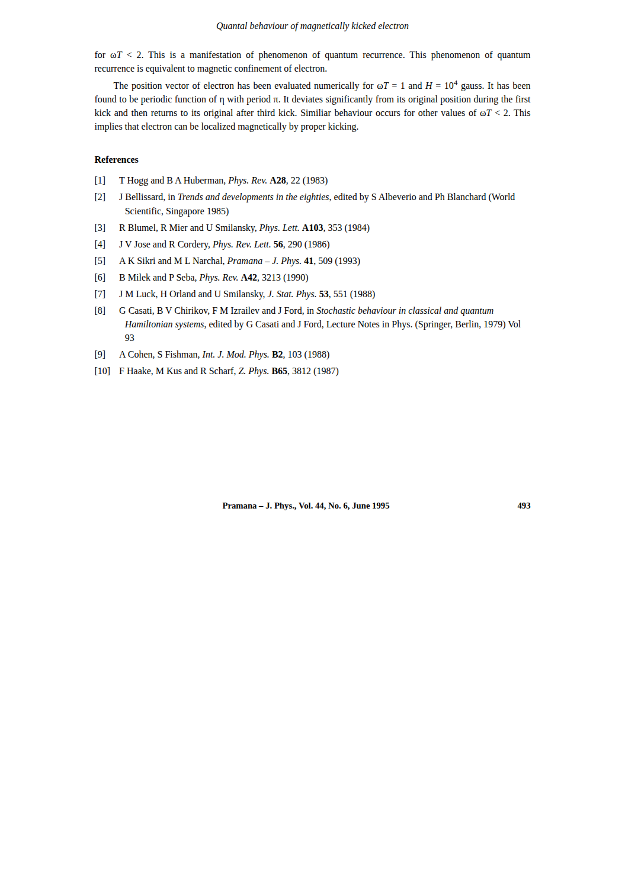Quantal behaviour of magnetically kicked electron
for ωT < 2. This is a manifestation of phenomenon of quantum recurrence. This phenomenon of quantum recurrence is equivalent to magnetic confinement of electron.
The position vector of electron has been evaluated numerically for ωT = 1 and H = 104 gauss. It has been found to be periodic function of η with period π. It deviates significantly from its original position during the first kick and then returns to its original after third kick. Similiar behaviour occurs for other values of ωT < 2. This implies that electron can be localized magnetically by proper kicking.
References
[1] T Hogg and B A Huberman, Phys. Rev. A28, 22 (1983)
[2] J Bellissard, in Trends and developments in the eighties, edited by S Albeverio and Ph Blanchard (World Scientific, Singapore 1985)
[3] R Blumel, R Mier and U Smilansky, Phys. Lett. A103, 353 (1984)
[4] J V Jose and R Cordery, Phys. Rev. Lett. 56, 290 (1986)
[5] A K Sikri and M L Narchal, Pramana – J. Phys. 41, 509 (1993)
[6] B Milek and P Seba, Phys. Rev. A42, 3213 (1990)
[7] J M Luck, H Orland and U Smilansky, J. Stat. Phys. 53, 551 (1988)
[8] G Casati, B V Chirikov, F M Izrailev and J Ford, in Stochastic behaviour in classical and quantum Hamiltonian systems, edited by G Casati and J Ford, Lecture Notes in Phys. (Springer, Berlin, 1979) Vol 93
[9] A Cohen, S Fishman, Int. J. Mod. Phys. B2, 103 (1988)
[10] F Haake, M Kus and R Scharf, Z. Phys. B65, 3812 (1987)
Pramana – J. Phys., Vol. 44, No. 6, June 1995 493